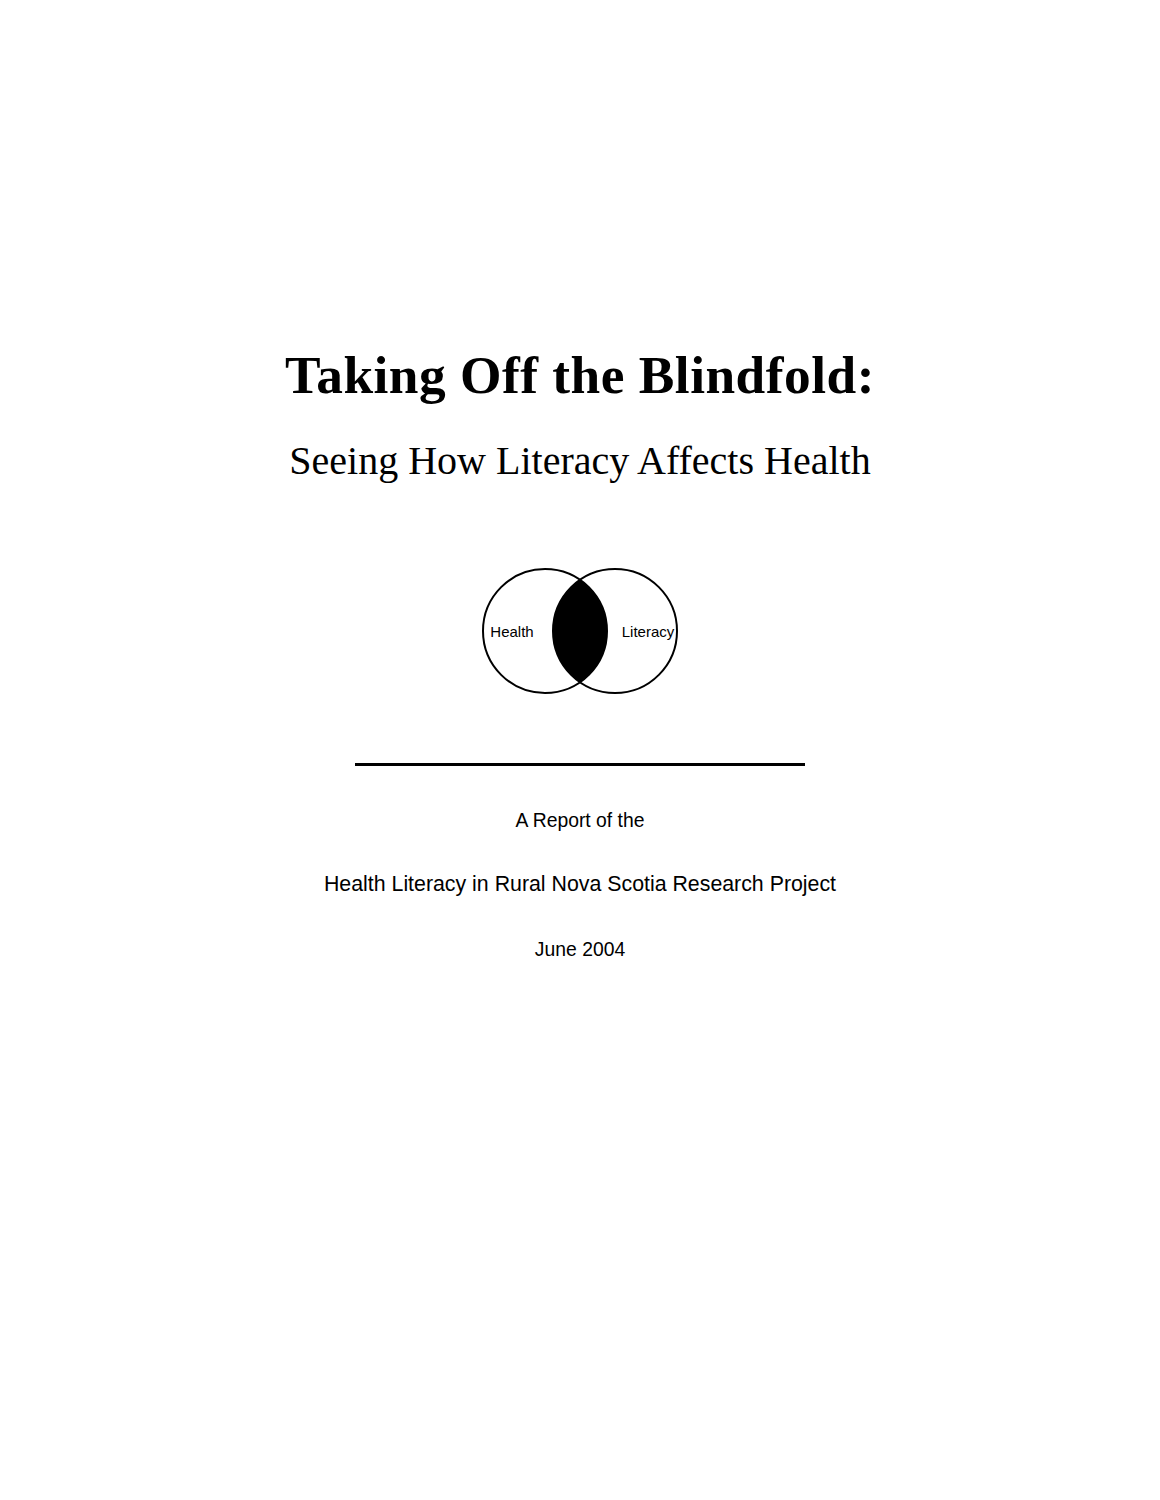Taking Off the Blindfold:
Seeing How Literacy Affects Health
Health Literacy
A Report of the
Health Literacy in Rural Nova Scotia Research Project
June 2004